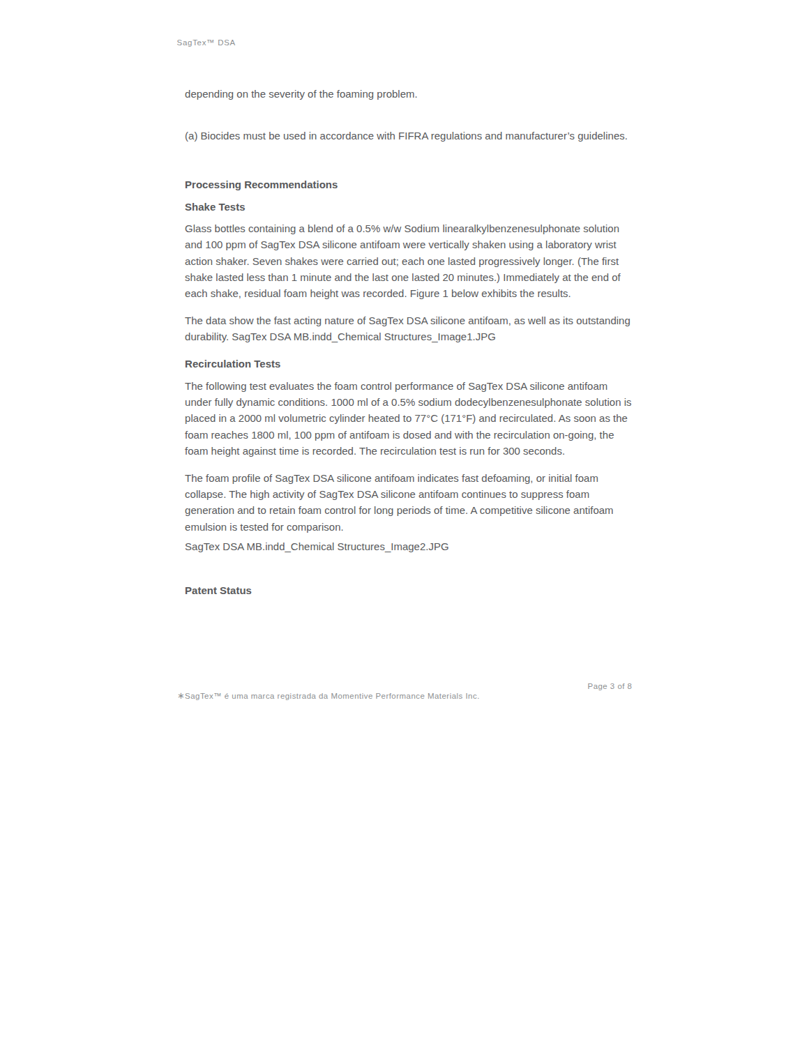SagTex™ DSA
depending on the severity of the foaming problem.
(a) Biocides must be used in accordance with FIFRA regulations and manufacturer’s guidelines.
Processing Recommendations
Shake Tests
Glass bottles containing a blend of a 0.5% w/w Sodium linearalkylbenzenesulphonate solution and 100 ppm of SagTex DSA silicone antifoam were vertically shaken using a laboratory wrist action shaker. Seven shakes were carried out; each one lasted progressively longer. (The first shake lasted less than 1 minute and the last one lasted 20 minutes.) Immediately at the end of each shake, residual foam height was recorded. Figure 1 below exhibits the results.
The data show the fast acting nature of SagTex DSA silicone antifoam, as well as its outstanding durability. SagTex DSA MB.indd_Chemical Structures_Image1.JPG
Recirculation Tests
The following test evaluates the foam control performance of SagTex DSA silicone antifoam under fully dynamic conditions. 1000 ml of a 0.5% sodium dodecylbenzenesulphonate solution is placed in a 2000 ml volumetric cylinder heated to 77°C (171°F) and recirculated. As soon as the foam reaches 1800 ml, 100 ppm of antifoam is dosed and with the recirculation on-going, the foam height against time is recorded. The recirculation test is run for 300 seconds.
The foam profile of SagTex DSA silicone antifoam indicates fast defoaming, or initial foam collapse. The high activity of SagTex DSA silicone antifoam continues to suppress foam generation and to retain foam control for long periods of time. A competitive silicone antifoam emulsion is tested for comparison.
SagTex DSA MB.indd_Chemical Structures_Image2.JPG
Patent Status
∗SagTex™ é uma marca registrada da Momentive Performance Materials Inc.
Page 3 of 8